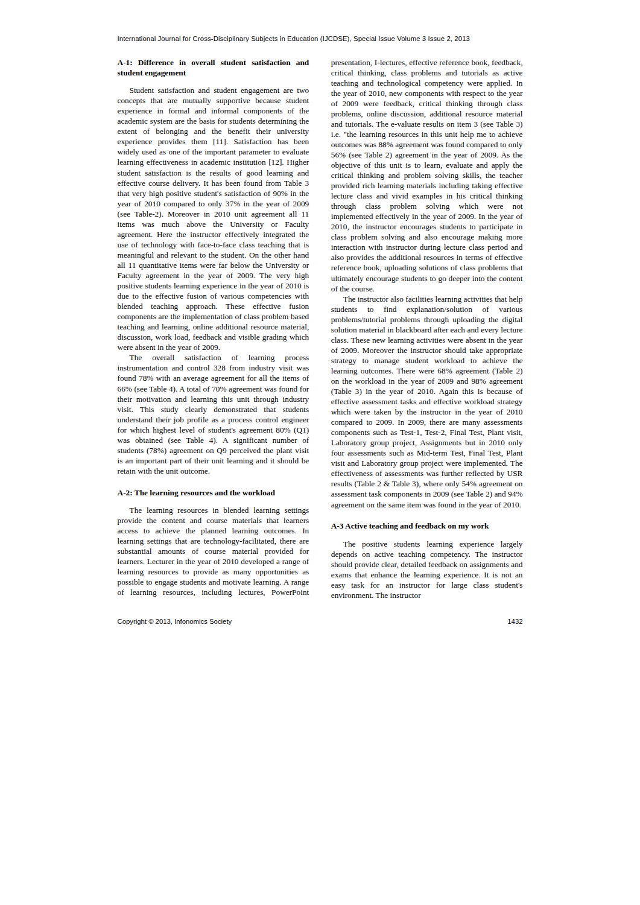International Journal for Cross-Disciplinary Subjects in Education (IJCDSE), Special Issue Volume 3 Issue 2, 2013
A-1: Difference in overall student satisfaction and student engagement
Student satisfaction and student engagement are two concepts that are mutually supportive because student experience in formal and informal components of the academic system are the basis for students determining the extent of belonging and the benefit their university experience provides them [11]. Satisfaction has been widely used as one of the important parameter to evaluate learning effectiveness in academic institution [12]. Higher student satisfaction is the results of good learning and effective course delivery. It has been found from Table 3 that very high positive student's satisfaction of 90% in the year of 2010 compared to only 37% in the year of 2009 (see Table-2). Moreover in 2010 unit agreement all 11 items was much above the University or Faculty agreement. Here the instructor effectively integrated the use of technology with face-to-face class teaching that is meaningful and relevant to the student. On the other hand all 11 quantitative items were far below the University or Faculty agreement in the year of 2009. The very high positive students learning experience in the year of 2010 is due to the effective fusion of various competencies with blended teaching approach. These effective fusion components are the implementation of class problem based teaching and learning, online additional resource material, discussion, work load, feedback and visible grading which were absent in the year of 2009.
The overall satisfaction of learning process instrumentation and control 328 from industry visit was found 78% with an average agreement for all the items of 66% (see Table 4). A total of 70% agreement was found for their motivation and learning this unit through industry visit. This study clearly demonstrated that students understand their job profile as a process control engineer for which highest level of student's agreement 80% (Q1) was obtained (see Table 4). A significant number of students (78%) agreement on Q9 perceived the plant visit is an important part of their unit learning and it should be retain with the unit outcome.
A-2: The learning resources and the workload
The learning resources in blended learning settings provide the content and course materials that learners access to achieve the planned learning outcomes. In learning settings that are technology-facilitated, there are substantial amounts of course material provided for learners. Lecturer in the year of 2010 developed a range of learning resources to provide as many opportunities as possible to engage students and motivate learning. A range of learning resources, including lectures, PowerPoint presentation, I-lectures, effective reference book, feedback, critical thinking, class problems and tutorials as active teaching and technological competency were applied. In the year of 2010, new components with respect to the year of 2009 were feedback, critical thinking through class problems, online discussion, additional resource material and tutorials. The e-valuate results on item 3 (see Table 3) i.e. "the learning resources in this unit help me to achieve outcomes was 88% agreement was found compared to only 56% (see Table 2) agreement in the year of 2009. As the objective of this unit is to learn, evaluate and apply the critical thinking and problem solving skills, the teacher provided rich learning materials including taking effective lecture class and vivid examples in his critical thinking through class problem solving which were not implemented effectively in the year of 2009. In the year of 2010, the instructor encourages students to participate in class problem solving and also encourage making more interaction with instructor during lecture class period and also provides the additional resources in terms of effective reference book, uploading solutions of class problems that ultimately encourage students to go deeper into the content of the course.
The instructor also facilities learning activities that help students to find explanation/solution of various problems/tutorial problems through uploading the digital solution material in blackboard after each and every lecture class. These new learning activities were absent in the year of 2009. Moreover the instructor should take appropriate strategy to manage student workload to achieve the learning outcomes. There were 68% agreement (Table 2) on the workload in the year of 2009 and 98% agreement (Table 3) in the year of 2010. Again this is because of effective assessment tasks and effective workload strategy which were taken by the instructor in the year of 2010 compared to 2009. In 2009, there are many assessments components such as Test-1, Test-2, Final Test, Plant visit, Laboratory group project, Assignments but in 2010 only four assessments such as Mid-term Test, Final Test, Plant visit and Laboratory group project were implemented. The effectiveness of assessments was further reflected by USR results (Table 2 & Table 3), where only 54% agreement on assessment task components in 2009 (see Table 2) and 94% agreement on the same item was found in the year of 2010.
A-3 Active teaching and feedback on my work
The positive students learning experience largely depends on active teaching competency. The instructor should provide clear, detailed feedback on assignments and exams that enhance the learning experience. It is not an easy task for an instructor for large class student's environment. The instructor
Copyright © 2013, Infonomics Society 1432